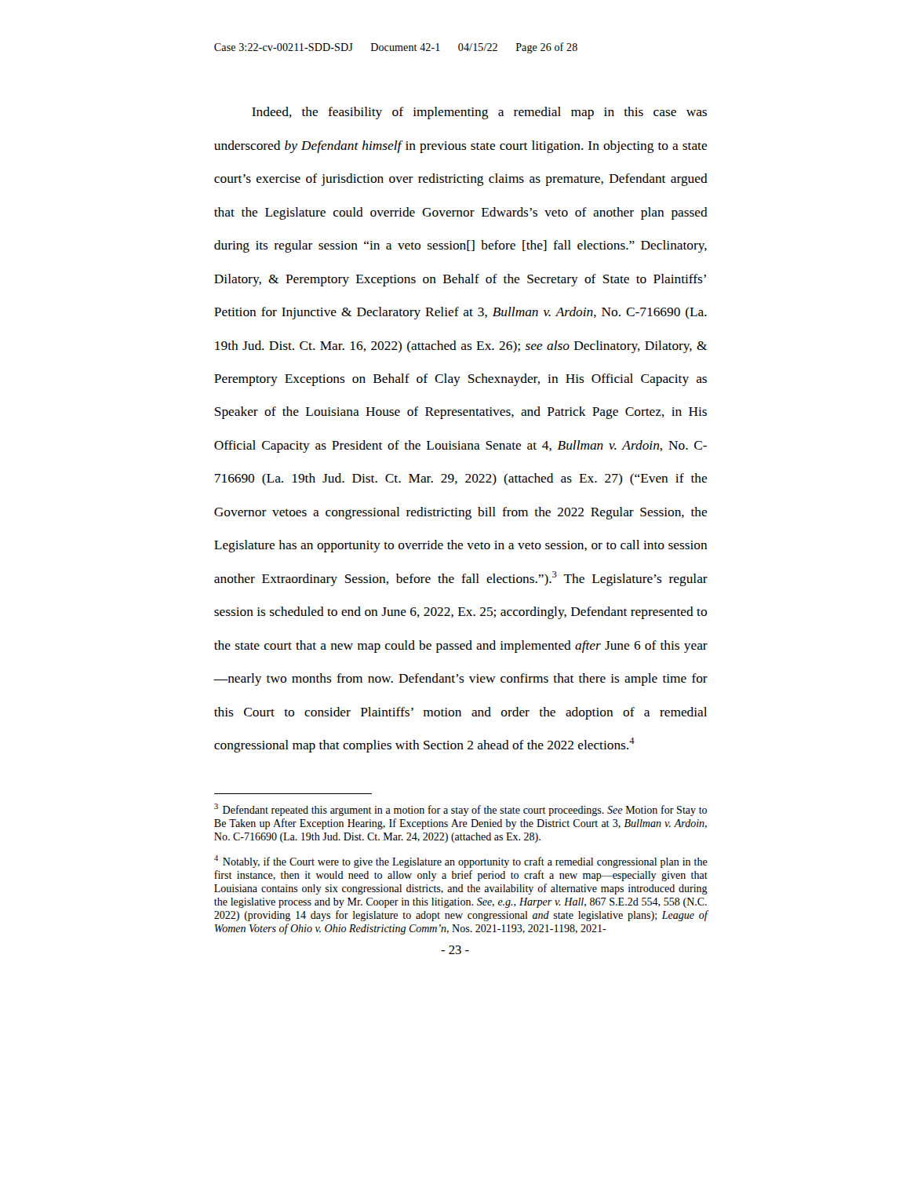Case 3:22-cv-00211-SDD-SDJ Document 42-1 04/15/22 Page 26 of 28
Indeed, the feasibility of implementing a remedial map in this case was underscored by Defendant himself in previous state court litigation. In objecting to a state court’s exercise of jurisdiction over redistricting claims as premature, Defendant argued that the Legislature could override Governor Edwards’s veto of another plan passed during its regular session “in a veto session[] before [the] fall elections.” Declinatory, Dilatory, & Peremptory Exceptions on Behalf of the Secretary of State to Plaintiffs’ Petition for Injunctive & Declaratory Relief at 3, Bullman v. Ardoin, No. C-716690 (La. 19th Jud. Dist. Ct. Mar. 16, 2022) (attached as Ex. 26); see also Declinatory, Dilatory, & Peremptory Exceptions on Behalf of Clay Schexnayder, in His Official Capacity as Speaker of the Louisiana House of Representatives, and Patrick Page Cortez, in His Official Capacity as President of the Louisiana Senate at 4, Bullman v. Ardoin, No. C-716690 (La. 19th Jud. Dist. Ct. Mar. 29, 2022) (attached as Ex. 27) (“Even if the Governor vetoes a congressional redistricting bill from the 2022 Regular Session, the Legislature has an opportunity to override the veto in a veto session, or to call into session another Extraordinary Session, before the fall elections.”).3 The Legislature’s regular session is scheduled to end on June 6, 2022, Ex. 25; accordingly, Defendant represented to the state court that a new map could be passed and implemented after June 6 of this year—nearly two months from now. Defendant’s view confirms that there is ample time for this Court to consider Plaintiffs’ motion and order the adoption of a remedial congressional map that complies with Section 2 ahead of the 2022 elections.4
3 Defendant repeated this argument in a motion for a stay of the state court proceedings. See Motion for Stay to Be Taken up After Exception Hearing, If Exceptions Are Denied by the District Court at 3, Bullman v. Ardoin, No. C-716690 (La. 19th Jud. Dist. Ct. Mar. 24, 2022) (attached as Ex. 28).
4 Notably, if the Court were to give the Legislature an opportunity to craft a remedial congressional plan in the first instance, then it would need to allow only a brief period to craft a new map—especially given that Louisiana contains only six congressional districts, and the availability of alternative maps introduced during the legislative process and by Mr. Cooper in this litigation. See, e.g., Harper v. Hall, 867 S.E.2d 554, 558 (N.C. 2022) (providing 14 days for legislature to adopt new congressional and state legislative plans); League of Women Voters of Ohio v. Ohio Redistricting Comm’n, Nos. 2021-1193, 2021-1198, 2021-
- 23 -